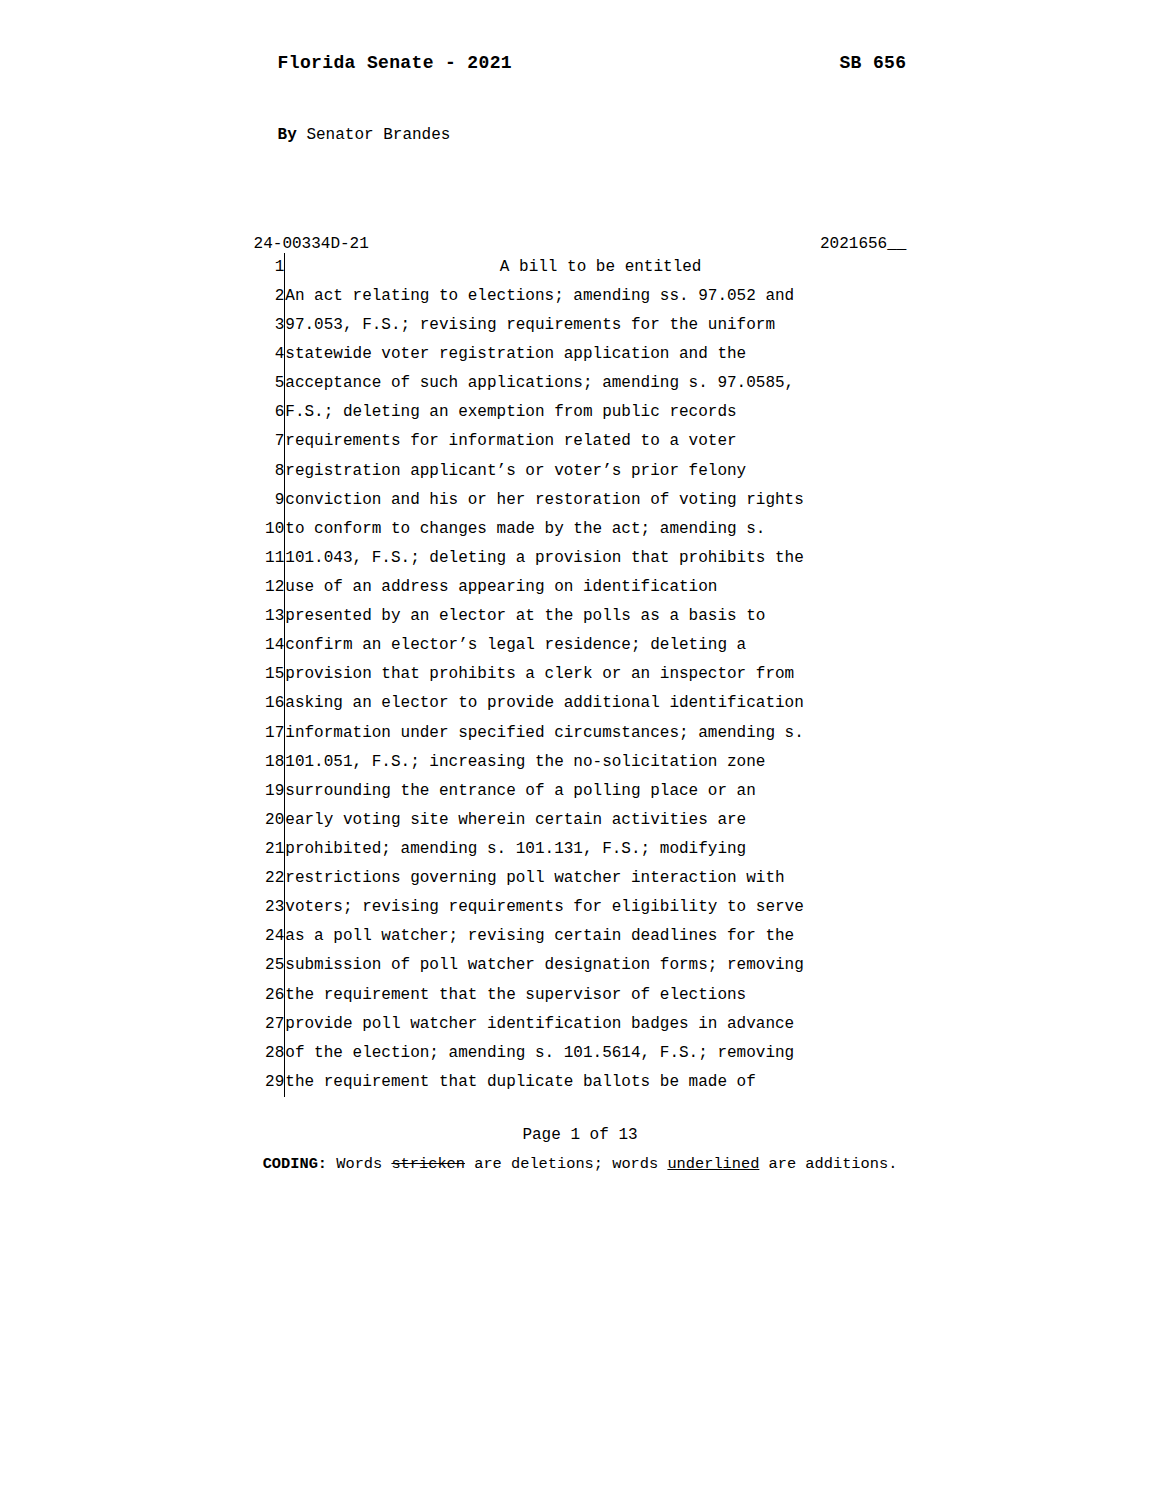Florida Senate - 2021
SB 656
By Senator Brandes
24-00334D-21
2021656__
| 1 | A bill to be entitled |
| 2 | An act relating to elections; amending ss. 97.052 and |
| 3 | 97.053, F.S.; revising requirements for the uniform |
| 4 | statewide voter registration application and the |
| 5 | acceptance of such applications; amending s. 97.0585, |
| 6 | F.S.; deleting an exemption from public records |
| 7 | requirements for information related to a voter |
| 8 | registration applicant’s or voter’s prior felony |
| 9 | conviction and his or her restoration of voting rights |
| 10 | to conform to changes made by the act; amending s. |
| 11 | 101.043, F.S.; deleting a provision that prohibits the |
| 12 | use of an address appearing on identification |
| 13 | presented by an elector at the polls as a basis to |
| 14 | confirm an elector’s legal residence; deleting a |
| 15 | provision that prohibits a clerk or an inspector from |
| 16 | asking an elector to provide additional identification |
| 17 | information under specified circumstances; amending s. |
| 18 | 101.051, F.S.; increasing the no-solicitation zone |
| 19 | surrounding the entrance of a polling place or an |
| 20 | early voting site wherein certain activities are |
| 21 | prohibited; amending s. 101.131, F.S.; modifying |
| 22 | restrictions governing poll watcher interaction with |
| 23 | voters; revising requirements for eligibility to serve |
| 24 | as a poll watcher; revising certain deadlines for the |
| 25 | submission of poll watcher designation forms; removing |
| 26 | the requirement that the supervisor of elections |
| 27 | provide poll watcher identification badges in advance |
| 28 | of the election; amending s. 101.5614, F.S.; removing |
| 29 | the requirement that duplicate ballots be made of |
Page 1 of 13
CODING: Words stricken are deletions; words underlined are additions.